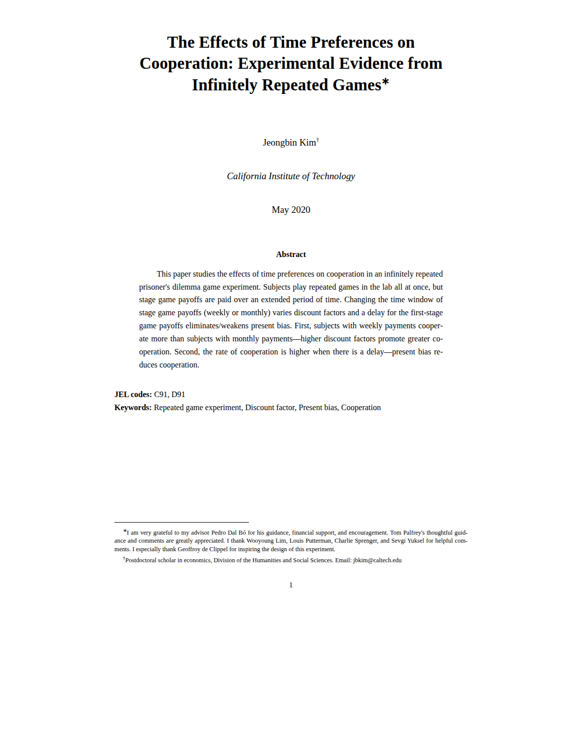The Effects of Time Preferences on
Cooperation: Experimental Evidence from
Infinitely Repeated Games∗
Jeongbin Kim†
California Institute of Technology
May 2020
Abstract
This paper studies the effects of time preferences on cooperation in an infinitely repeated prisoner's dilemma game experiment. Subjects play repeated games in the lab all at once, but stage game payoffs are paid over an extended period of time. Changing the time window of stage game payoffs (weekly or monthly) varies discount factors and a delay for the first-stage game payoffs eliminates/weakens present bias. First, subjects with weekly payments cooperate more than subjects with monthly payments—higher discount factors promote greater cooperation. Second, the rate of cooperation is higher when there is a delay—present bias reduces cooperation.
JEL codes: C91, D91
Keywords: Repeated game experiment, Discount factor, Present bias, Cooperation
∗I am very grateful to my advisor Pedro Dal Bó for his guidance, financial support, and encouragement. Tom Palfrey's thoughtful guidance and comments are greatly appreciated. I thank Wooyoung Lim, Louis Putterman, Charlie Sprenger, and Sevgi Yuksel for helpful comments. I especially thank Geoffroy de Clippel for inspiring the design of this experiment.
†Postdoctoral scholar in economics, Division of the Humanities and Social Sciences. Email: jbkim@caltech.edu
1